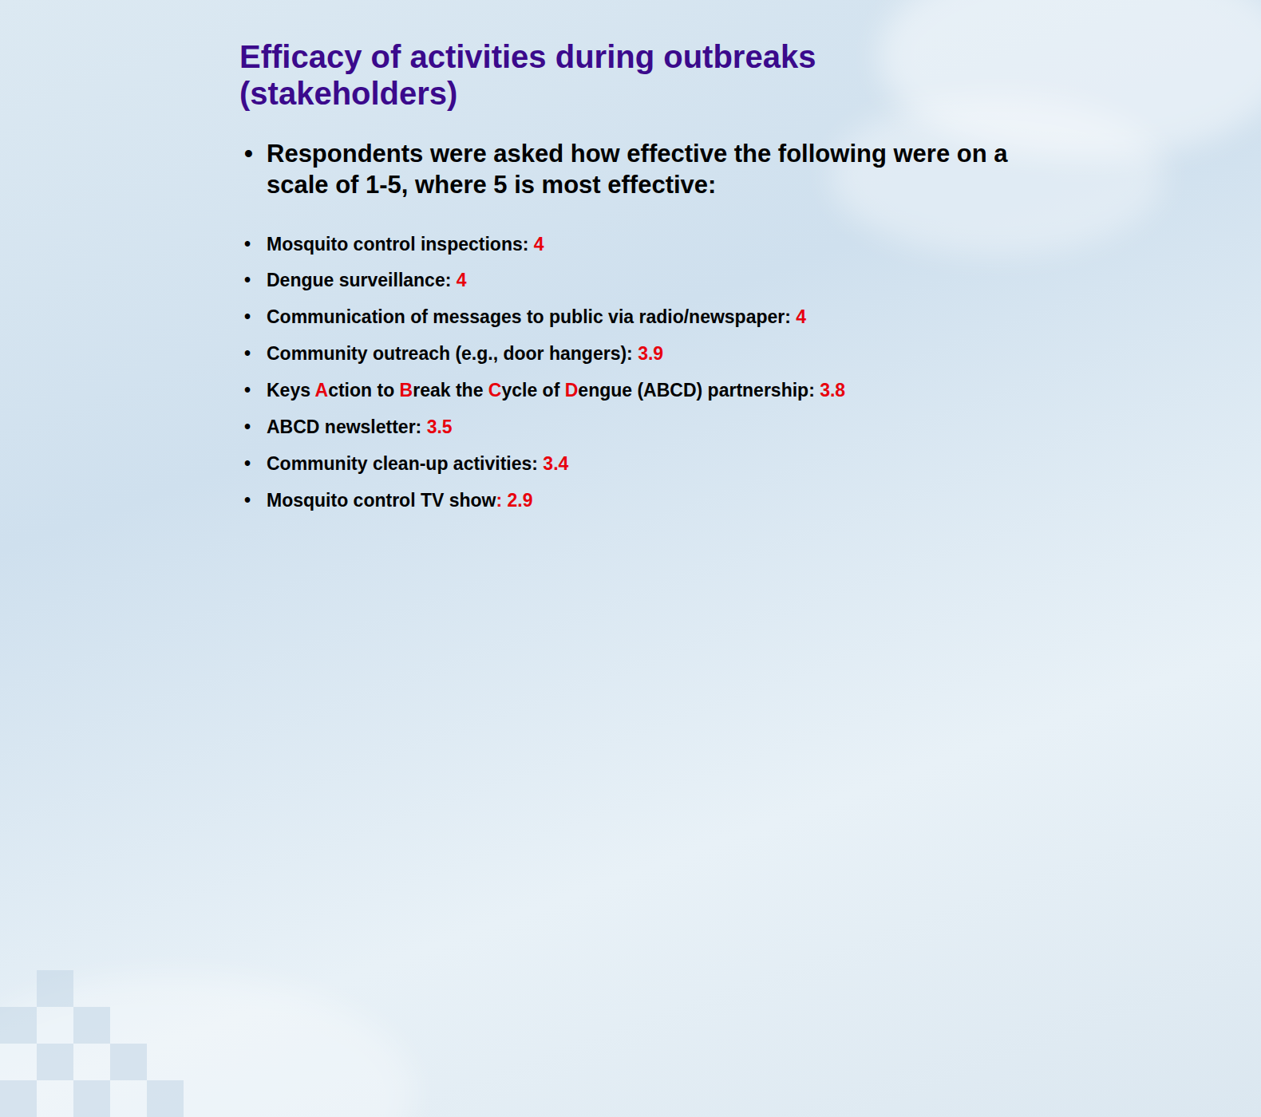Efficacy of activities during outbreaks
(stakeholders)
Respondents were asked how effective the following were on a scale of 1-5, where 5 is most effective:
Mosquito control inspections: 4
Dengue surveillance: 4
Communication of messages to public via radio/newspaper: 4
Community outreach (e.g., door hangers): 3.9
Keys Action to Break the Cycle of Dengue (ABCD) partnership: 3.8
ABCD newsletter: 3.5
Community clean-up activities: 3.4
Mosquito control TV show: 2.9